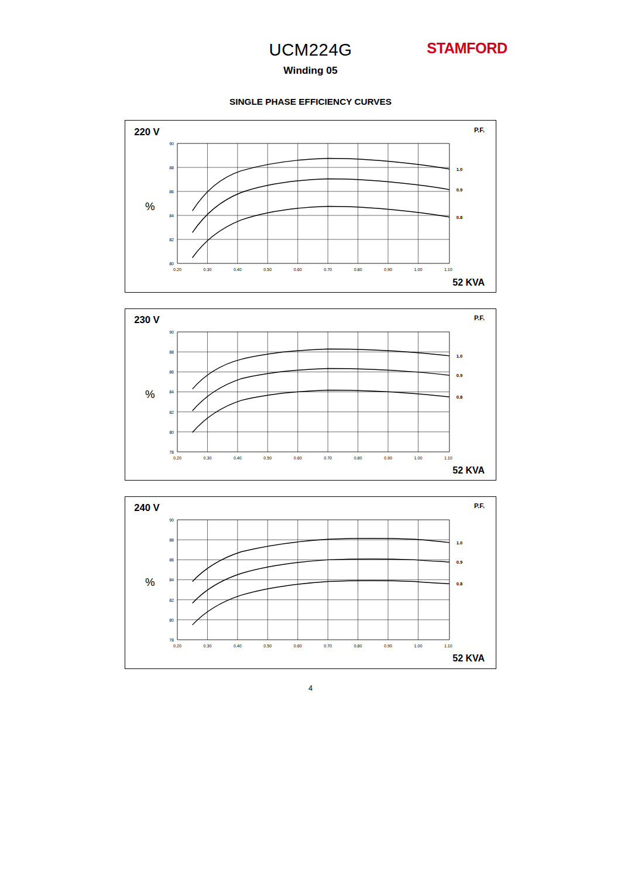STAMFORD
UCM224G
Winding 05
SINGLE PHASE EFFICIENCY CURVES
220 V
P.F.
%
52 KVA
90 88 86 84 82 80 0.20 0.30 0.40 0.50 0.60 0.70 0.80 0.90 1.00 1.10 1.0 0.9 0.8
230 V
P.F.
%
52 KVA
90 88 86 84 82 80 78 0.20 0.30 0.40 0.50 0.60 0.70 0.80 0.90 1.00 1.10 1.0 0.9 0.8
240 V
P.F.
%
52 KVA
90 88 86 84 82 80 78 0.20 0.30 0.40 0.50 0.60 0.70 0.80 0.90 1.00 1.10 1.0 0.9 0.8
4